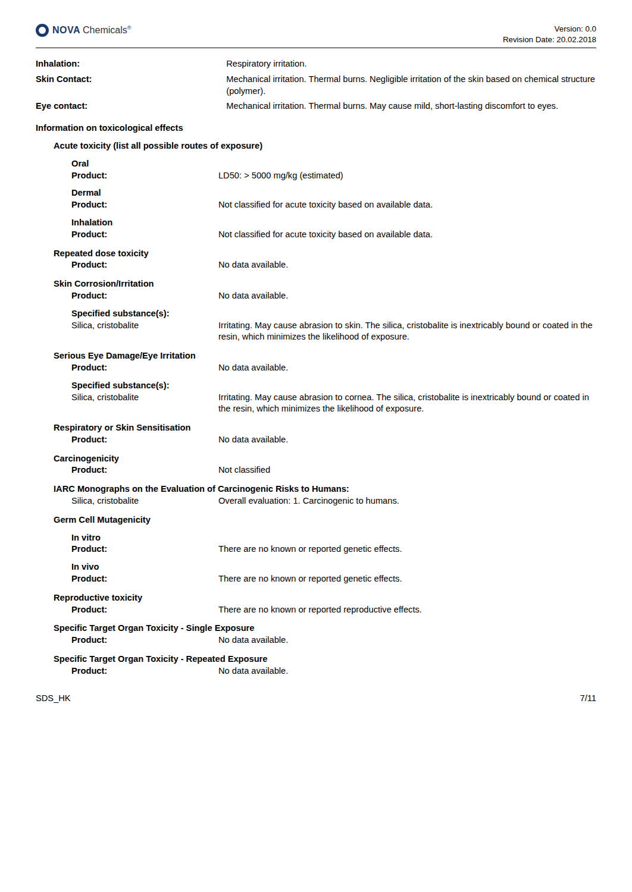NOVA Chemicals®
Version: 0.0
Revision Date: 20.02.2018
| Inhalation: | Respiratory irritation. |
| Skin Contact: | Mechanical irritation. Thermal burns. Negligible irritation of the skin based on chemical structure (polymer). |
| Eye contact: | Mechanical irritation. Thermal burns. May cause mild, short-lasting discomfort to eyes. |
Information on toxicological effects
Acute toxicity (list all possible routes of exposure)
Oral
Product:
LD50: > 5000 mg/kg (estimated)
Dermal
Product:
Not classified for acute toxicity based on available data.
Inhalation
Product:
Not classified for acute toxicity based on available data.
Repeated dose toxicity
Product:
No data available.
Skin Corrosion/Irritation
Product:
No data available.
Specified substance(s):
Silica, cristobalite
Irritating. May cause abrasion to skin. The silica, cristobalite is inextricably bound or coated in the resin, which minimizes the likelihood of exposure.
Serious Eye Damage/Eye Irritation
Product:
No data available.
Specified substance(s):
Silica, cristobalite
Irritating. May cause abrasion to cornea. The silica, cristobalite is inextricably bound or coated in the resin, which minimizes the likelihood of exposure.
Respiratory or Skin Sensitisation
Product:
No data available.
Carcinogenicity
Product:
Not classified
IARC Monographs on the Evaluation of Carcinogenic Risks to Humans:
Silica, cristobalite
Overall evaluation: 1. Carcinogenic to humans.
Germ Cell Mutagenicity
In vitro
Product:
There are no known or reported genetic effects.
In vivo
Product:
There are no known or reported genetic effects.
Reproductive toxicity
Product:
There are no known or reported reproductive effects.
Specific Target Organ Toxicity - Single Exposure
Product:
No data available.
Specific Target Organ Toxicity - Repeated Exposure
Product:
No data available.
SDS_HK
7/11